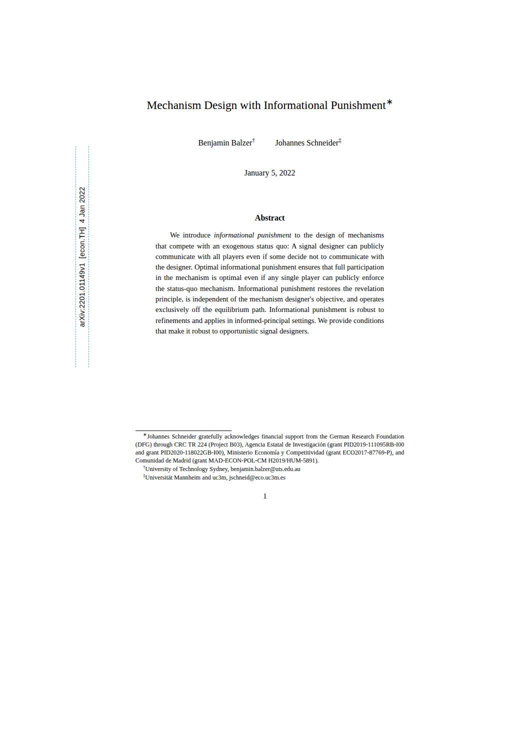arXiv:2201.01149v1 [econ.TH] 4 Jan 2022
Mechanism Design with Informational Punishment∗
Benjamin Balzer† Johannes Schneider‡
January 5, 2022
Abstract
We introduce informational punishment to the design of mechanisms that compete with an exogenous status quo: A signal designer can publicly communicate with all players even if some decide not to communicate with the designer. Optimal informational punishment ensures that full participation in the mechanism is optimal even if any single player can publicly enforce the status-quo mechanism. Informational punishment restores the revelation principle, is independent of the mechanism designer's objective, and operates exclusively off the equilibrium path. Informational punishment is robust to refinements and applies in informed-principal settings. We provide conditions that make it robust to opportunistic signal designers.
∗Johannes Schneider gratefully acknowledges financial support from the German Research Foundation (DFG) through CRC TR 224 (Project B03), Agencia Estatal de Investigación (grant PID2019-111095RB-I00 and grant PID2020-118022GB-I00), Ministerio Economía y Competitividad (grant ECO2017-87769-P), and Comunidad de Madrid (grant MAD-ECON-POL-CM H2019/HUM-5891).
†University of Technology Sydney, benjamin.balzer@uts.edu.au
‡Universität Mannheim and uc3m, jschneid@eco.uc3m.es
1